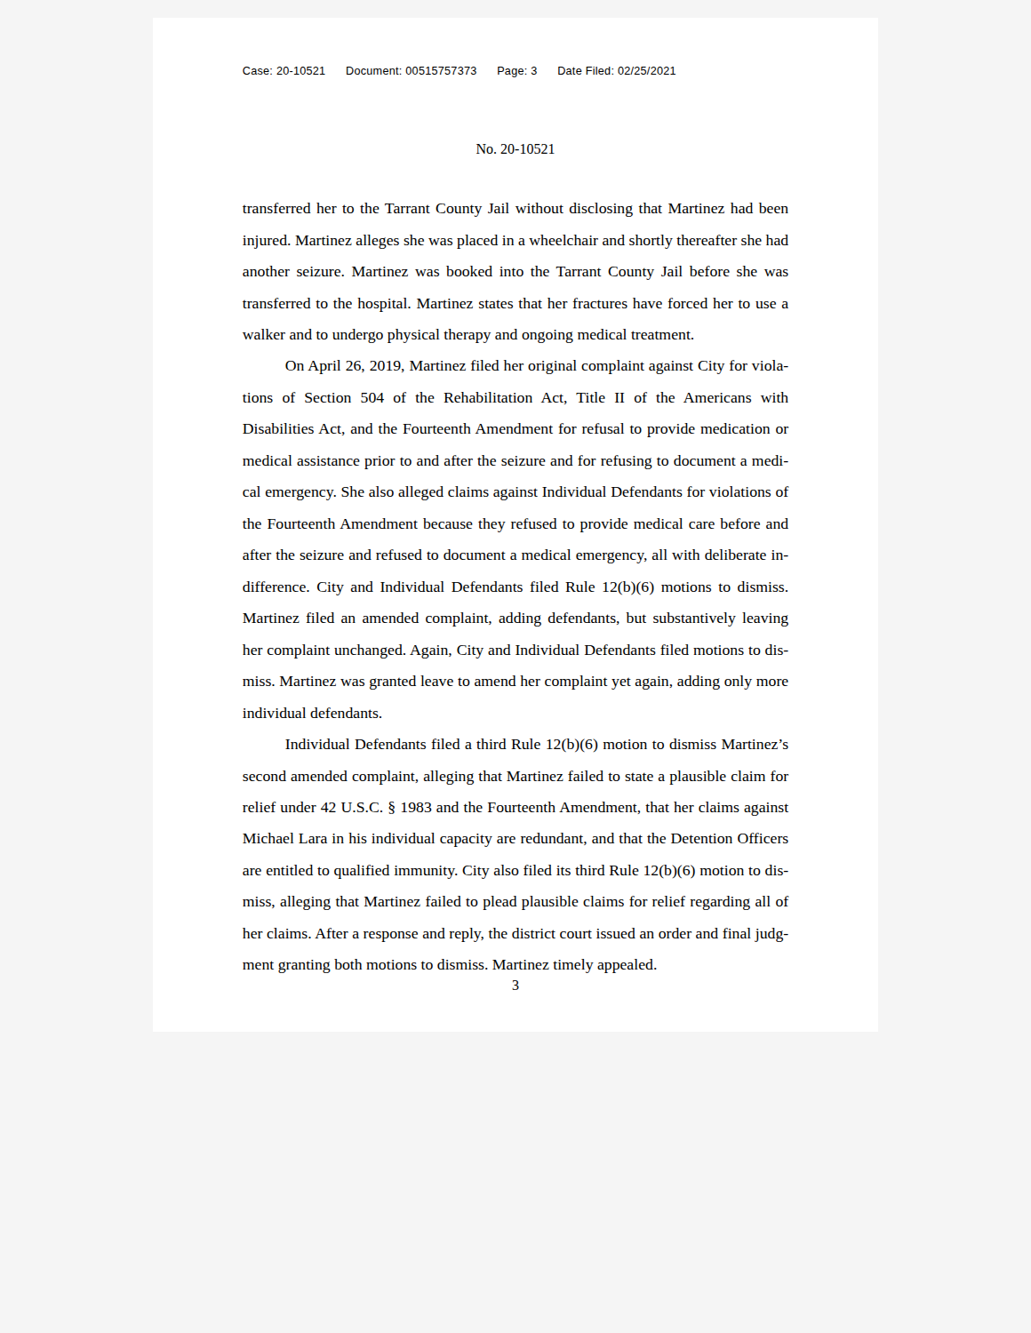Case: 20-10521 Document: 00515757373 Page: 3 Date Filed: 02/25/2021
No. 20-10521
transferred her to the Tarrant County Jail without disclosing that Martinez had been injured. Martinez alleges she was placed in a wheelchair and shortly thereafter she had another seizure. Martinez was booked into the Tarrant County Jail before she was transferred to the hospital. Martinez states that her fractures have forced her to use a walker and to undergo physical therapy and ongoing medical treatment.
On April 26, 2019, Martinez filed her original complaint against City for violations of Section 504 of the Rehabilitation Act, Title II of the Americans with Disabilities Act, and the Fourteenth Amendment for refusal to provide medication or medical assistance prior to and after the seizure and for refusing to document a medical emergency. She also alleged claims against Individual Defendants for violations of the Fourteenth Amendment because they refused to provide medical care before and after the seizure and refused to document a medical emergency, all with deliberate indifference. City and Individual Defendants filed Rule 12(b)(6) motions to dismiss. Martinez filed an amended complaint, adding defendants, but substantively leaving her complaint unchanged. Again, City and Individual Defendants filed motions to dismiss. Martinez was granted leave to amend her complaint yet again, adding only more individual defendants.
Individual Defendants filed a third Rule 12(b)(6) motion to dismiss Martinez’s second amended complaint, alleging that Martinez failed to state a plausible claim for relief under 42 U.S.C. § 1983 and the Fourteenth Amendment, that her claims against Michael Lara in his individual capacity are redundant, and that the Detention Officers are entitled to qualified immunity. City also filed its third Rule 12(b)(6) motion to dismiss, alleging that Martinez failed to plead plausible claims for relief regarding all of her claims. After a response and reply, the district court issued an order and final judgment granting both motions to dismiss. Martinez timely appealed.
3